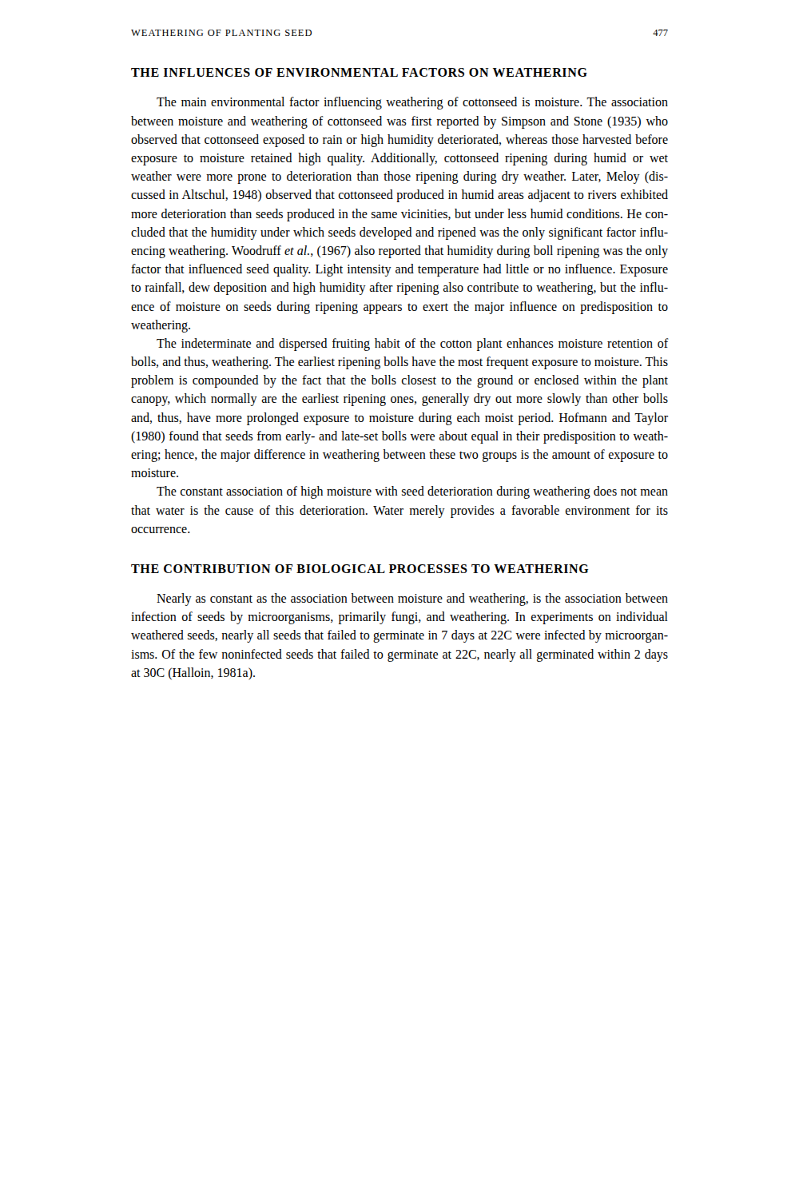Weathering of Planting Seed 477
The Influences of Environmental Factors on Weathering
The main environmental factor influencing weathering of cottonseed is moisture. The association between moisture and weathering of cottonseed was first reported by Simpson and Stone (1935) who observed that cottonseed exposed to rain or high humidity deteriorated, whereas those harvested before exposure to moisture retained high quality. Additionally, cottonseed ripening during humid or wet weather were more prone to deterioration than those ripening during dry weather. Later, Meloy (discussed in Altschul, 1948) observed that cottonseed produced in humid areas adjacent to rivers exhibited more deterioration than seeds produced in the same vicinities, but under less humid conditions. He concluded that the humidity under which seeds developed and ripened was the only significant factor influencing weathering. Woodruff et al., (1967) also reported that humidity during boll ripening was the only factor that influenced seed quality. Light intensity and temperature had little or no influence. Exposure to rainfall, dew deposition and high humidity after ripening also contribute to weathering, but the influence of moisture on seeds during ripening appears to exert the major influence on predisposition to weathering.
The indeterminate and dispersed fruiting habit of the cotton plant enhances moisture retention of bolls, and thus, weathering. The earliest ripening bolls have the most frequent exposure to moisture. This problem is compounded by the fact that the bolls closest to the ground or enclosed within the plant canopy, which normally are the earliest ripening ones, generally dry out more slowly than other bolls and, thus, have more prolonged exposure to moisture during each moist period. Hofmann and Taylor (1980) found that seeds from early- and late-set bolls were about equal in their predisposition to weathering; hence, the major difference in weathering between these two groups is the amount of exposure to moisture.
The constant association of high moisture with seed deterioration during weathering does not mean that water is the cause of this deterioration. Water merely provides a favorable environment for its occurrence.
The Contribution of Biological Processes to Weathering
Nearly as constant as the association between moisture and weathering, is the association between infection of seeds by microorganisms, primarily fungi, and weathering. In experiments on individual weathered seeds, nearly all seeds that failed to germinate in 7 days at 22C were infected by microorganisms. Of the few noninfected seeds that failed to germinate at 22C, nearly all germinated within 2 days at 30C (Halloin, 1981a).